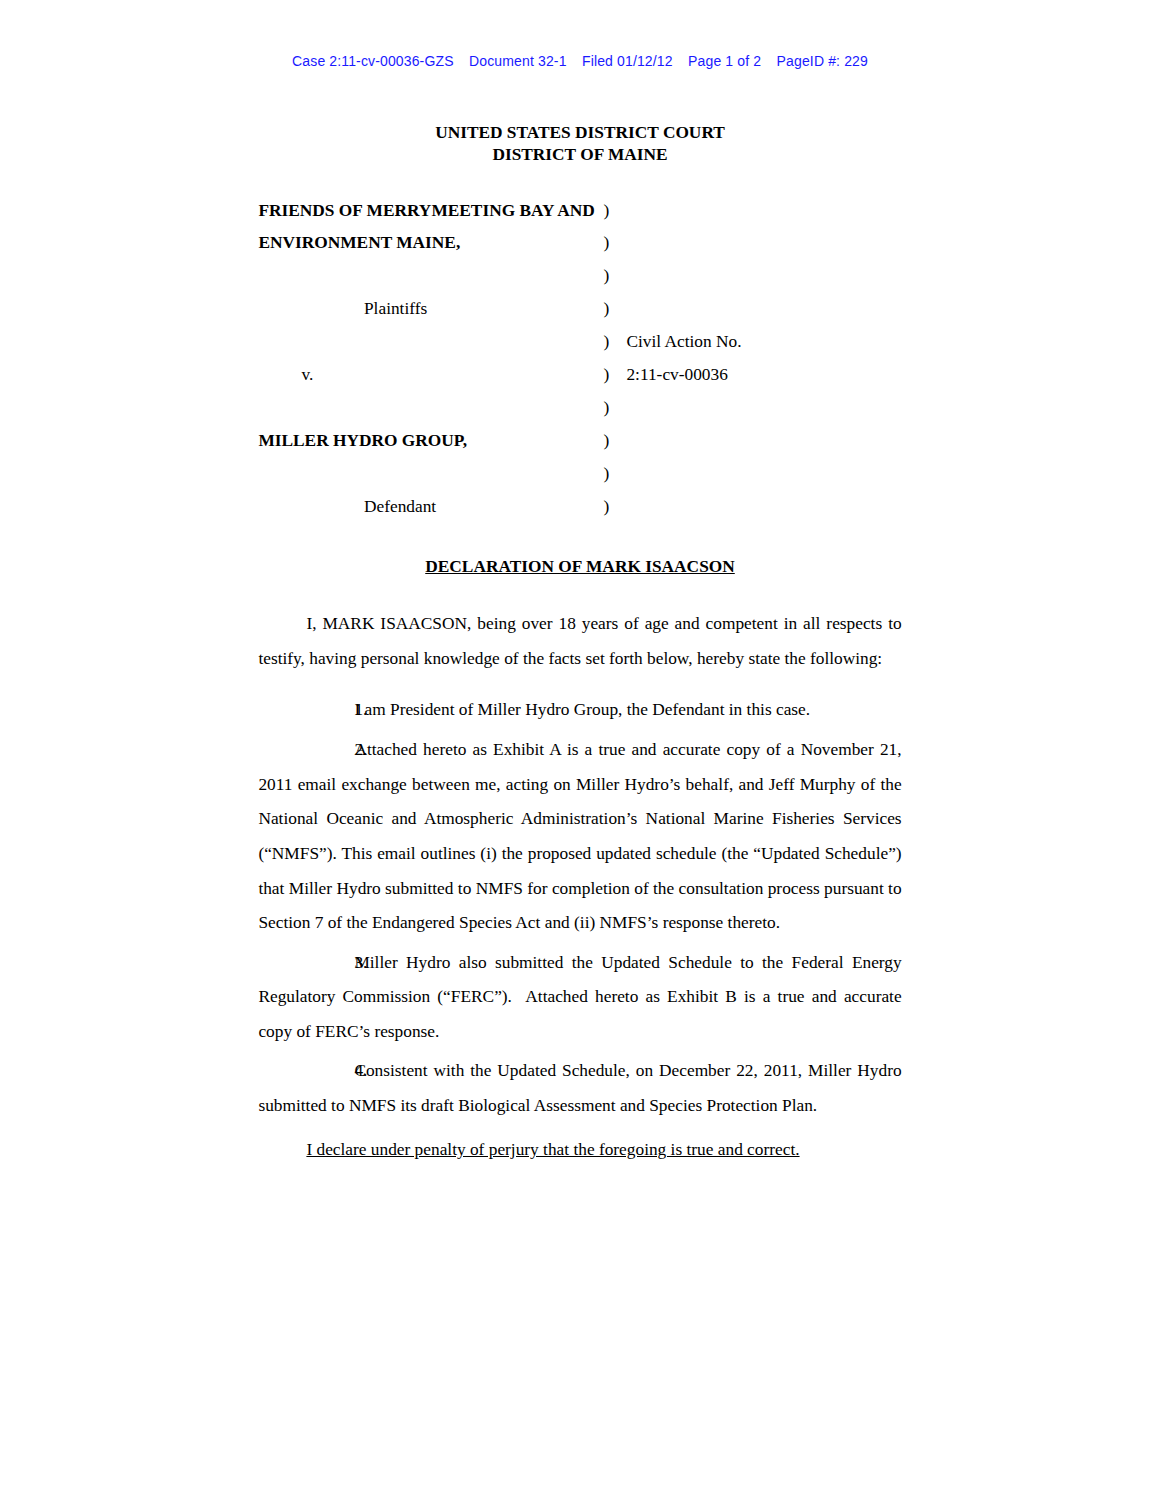Case 2:11-cv-00036-GZS Document 32-1 Filed 01/12/12 Page 1 of 2 PageID #: 229
UNITED STATES DISTRICT COURT
DISTRICT OF MAINE
| FRIENDS OF MERRYMEETING BAY AND | ) | |
| ENVIRONMENT MAINE, | ) | |
| | ) | |
| Plaintiffs | ) | |
| | ) | Civil Action No. |
| v. | ) | 2:11-cv-00036 |
| | ) | |
| MILLER HYDRO GROUP, | ) | |
| | ) | |
| Defendant | ) | |
DECLARATION OF MARK ISAACSON
I, MARK ISAACSON, being over 18 years of age and competent in all respects to testify, having personal knowledge of the facts set forth below, hereby state the following:
1. I am President of Miller Hydro Group, the Defendant in this case. 2. Attached hereto as Exhibit A is a true and accurate copy of a November 21, 2011 email exchange between me, acting on Miller Hydro’s behalf, and Jeff Murphy of the National Oceanic and Atmospheric Administration’s National Marine Fisheries Services (“NMFS”). This email outlines (i) the proposed updated schedule (the “Updated Schedule”) that Miller Hydro submitted to NMFS for completion of the consultation process pursuant to Section 7 of the Endangered Species Act and (ii) NMFS’s response thereto. 3. Miller Hydro also submitted the Updated Schedule to the Federal Energy Regulatory Commission (“FERC”). Attached hereto as Exhibit B is a true and accurate copy of FERC’s response. 4. Consistent with the Updated Schedule, on December 22, 2011, Miller Hydro submitted to NMFS its draft Biological Assessment and Species Protection Plan.
I declare under penalty of perjury that the foregoing is true and correct.